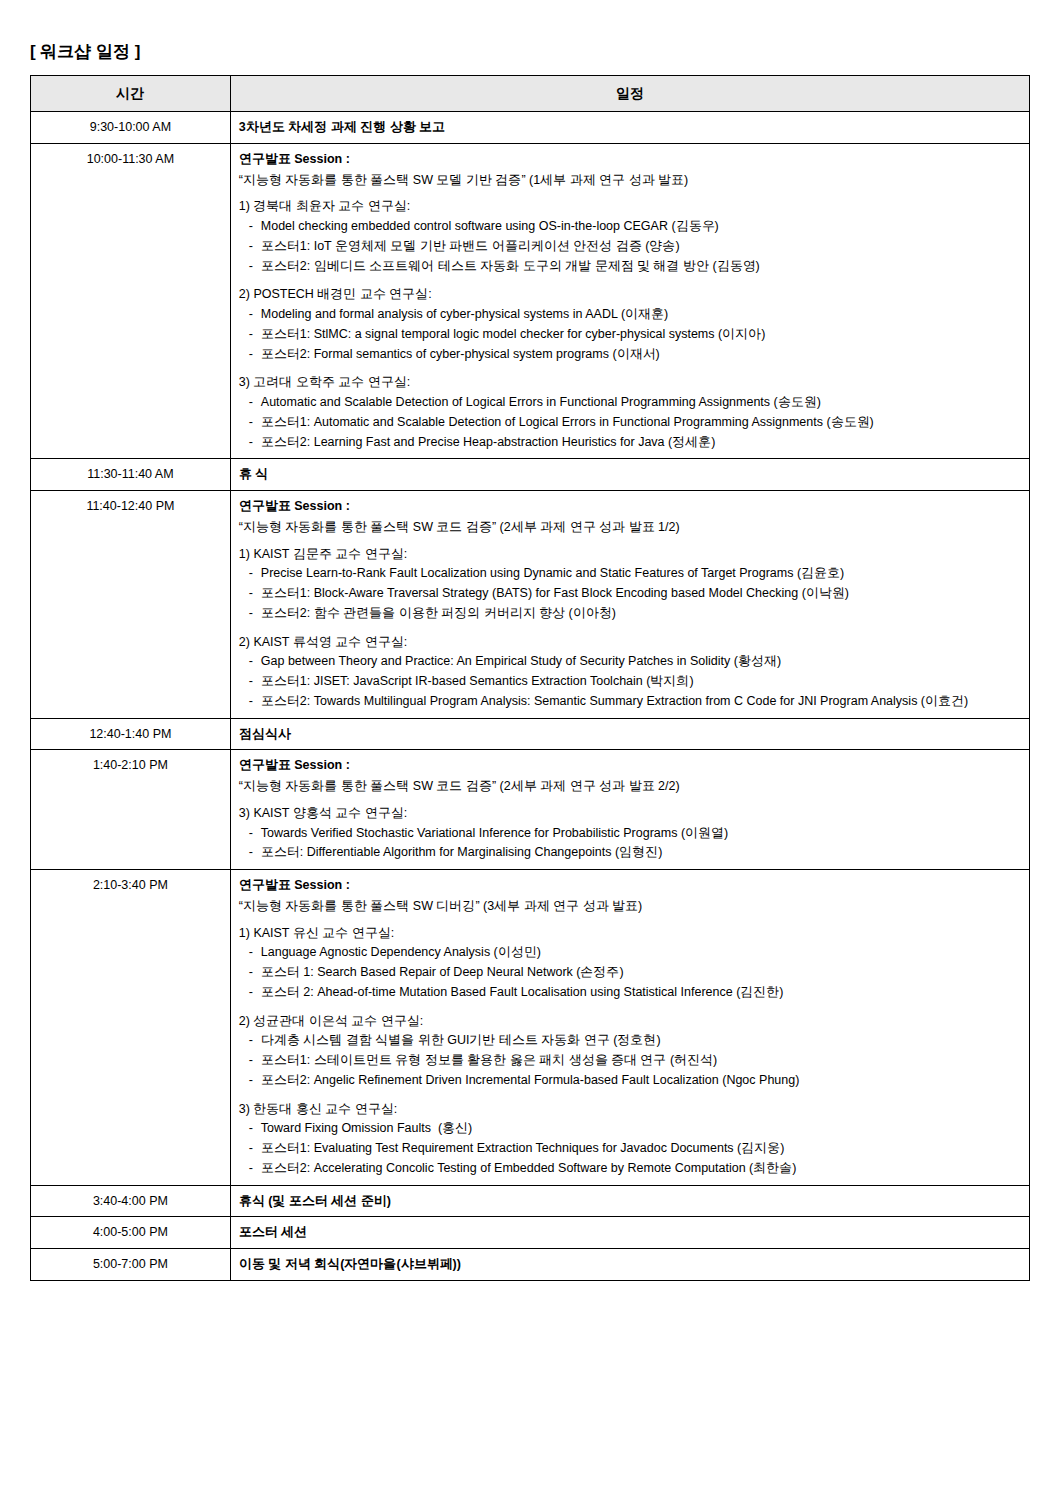[ 워크샵 일정 ]
| 시간 | 일정 |
| --- | --- |
| 9:30-10:00 AM | 3차년도 차세정 과제 진행 상황 보고 |
| 10:00-11:30 AM | 연구발표 Session : “지능형 자동화를 통한 풀스택 SW 모델 기반 검증” (1세부 과제 연구 성과 발표) 1) 경북대 최윤자 교수 연구실: Model checking embedded control software using OS-in-the-loop CEGAR (김동우) 포스터1: IoT 운영체제 모델 기반 파밴드 어플리케이션 안전성 검증 (양송) 포스터2: 임베디드 소프트웨어 테스트 자동화 도구의 개발 문제점 및 해결 방안 (김동영) 2) POSTECH 배경민 교수 연구실: Modeling and formal analysis of cyber-physical systems in AADL (이재훈) 포스터1: StlMC: a signal temporal logic model checker for cyber-physical systems (이지아) 포스터2: Formal semantics of cyber-physical system programs (이재서) 3) 고려대 오학주 교수 연구실: Automatic and Scalable Detection of Logical Errors in Functional Programming Assignments (송도원) 포스터1: Automatic and Scalable Detection of Logical Errors in Functional Programming Assignments (송도원) 포스터2: Learning Fast and Precise Heap-abstraction Heuristics for Java (정세훈) |
| 11:30-11:40 AM | 휴 식 |
| 11:40-12:40 PM | 연구발표 Session : “지능형 자동화를 통한 풀스택 SW 코드 검증” (2세부 과제 연구 성과 발표 1/2) 1) KAIST 김문주 교수 연구실: Precise Learn-to-Rank Fault Localization using Dynamic and Static Features of Target Programs (김윤호) 포스터1: Block-Aware Traversal Strategy (BATS) for Fast Block Encoding based Model Checking (이낙원) 포스터2: 함수 관련들을 이용한 퍼징의 커버리지 향상 (이아청) 2) KAIST 류석영 교수 연구실: Gap between Theory and Practice: An Empirical Study of Security Patches in Solidity (황성재) 포스터1: JISET: JavaScript IR-based Semantics Extraction Toolchain (박지희) 포스터2: Towards Multilingual Program Analysis: Semantic Summary Extraction from C Code for JNI Program Analysis (이효건) |
| 12:40-1:40 PM | 점심식사 |
| 1:40-2:10 PM | 연구발표 Session : “지능형 자동화를 통한 풀스택 SW 코드 검증” (2세부 과제 연구 성과 발표 2/2) 3) KAIST 양홍석 교수 연구실: Towards Verified Stochastic Variational Inference for Probabilistic Programs (이원열) 포스터: Differentiable Algorithm for Marginalising Changepoints (임형진) |
| 2:10-3:40 PM | 연구발표 Session : “지능형 자동화를 통한 풀스택 SW 디버깅” (3세부 과제 연구 성과 발표) 1) KAIST 유신 교수 연구실: Language Agnostic Dependency Analysis (이성민) 포스터 1: Search Based Repair of Deep Neural Network (손정주) 포스터 2: Ahead-of-time Mutation Based Fault Localisation using Statistical Inference (김진한) 2) 성균관대 이은석 교수 연구실: 다계층 시스템 결함 식별을 위한 GUI기반 테스트 자동화 연구 (정호현) 포스터1: 스테이트먼트 유형 정보를 활용한 옳은 패치 생성을 증대 연구 (허진석) 포스터2: Angelic Refinement Driven Incremental Formula-based Fault Localization (Ngoc Phung) 3) 한동대 홍신 교수 연구실: Toward Fixing Omission Faults (홍신) 포스터1: Evaluating Test Requirement Extraction Techniques for Javadoc Documents (김지웅) 포스터2: Accelerating Concolic Testing of Embedded Software by Remote Computation (최한솔) |
| 3:40-4:00 PM | 휴식 (및 포스터 세션 준비) |
| 4:00-5:00 PM | 포스터 세션 |
| 5:00-7:00 PM | 이동 및 저녁 회식(자연마을(샤브뷔페)) |